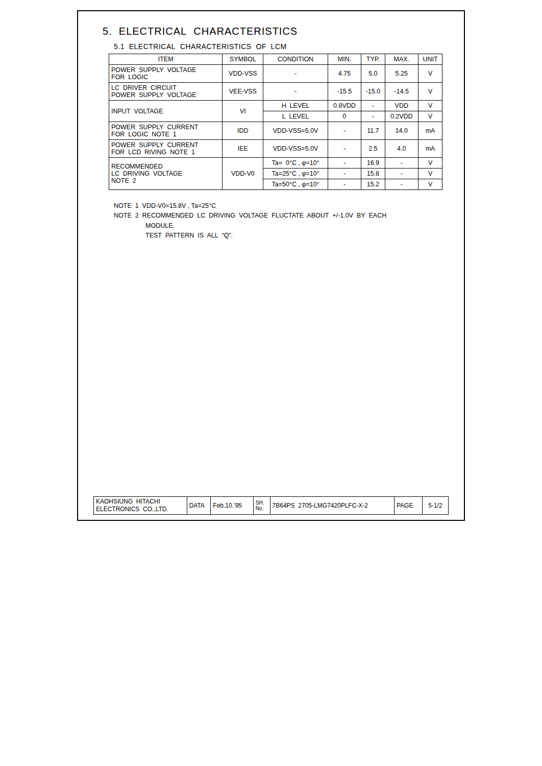5. ELECTRICAL CHARACTERISTICS
5.1 ELECTRICAL CHARACTERISTICS OF LCM
| ITEM | SYMBOL | CONDITION | MIN. | TYP. | MAX. | UNIT |
| --- | --- | --- | --- | --- | --- | --- |
| POWER SUPPLY VOLTAGE FOR LOGIC | VDD-VSS | - | 4.75 | 5.0 | 5.25 | V |
| LC DRIVER CIRCUIT POWER SUPPLY VOLTAGE | VEE-VSS | - | -15.5 | -15.0 | -14.5 | V |
| INPUT VOLTAGE | VI | H LEVEL | 0.8VDD | - | VDD | V |
| L LEVEL | 0 | - | 0.2VDD | V |
| POWER SUPPLY CURRENT FOR LOGIC NOTE 1 | IDD | VDD-VSS=5.0V | - | 11.7 | 14.0 | mA |
| POWER SUPPLY CURRENT FOR LCD RIVING NOTE 1 | IEE | VDD-VSS=5.0V | - | 2.5 | 4.0 | mA |
| RECOMMENDED LC DRIVING VOLTAGE NOTE 2 | VDD-V0 | Ta= 0°C , φ=10° | - | 16.9 | - | V |
| Ta=25°C , φ=10° | - | 15.8 | - | V |
| Ta=50°C , φ=10° | - | 15.2 | - | V |
NOTE 1 VDD-V0=15.8V , Ta=25°C
NOTE 2 RECOMMENDED LC DRIVING VOLTAGE FLUCTATE ABOUT +/-1.0V BY EACH
MODULE.
TEST PATTERN IS ALL “Q”.
| KAOHSIUNG HITACHI ELECTRONICS CO.,LTD. | DATA | Feb.10.’95 | SH. No. | 7B64PS 2705-LMG7420PLFC-X-2 | PAGE | 5-1/2 |